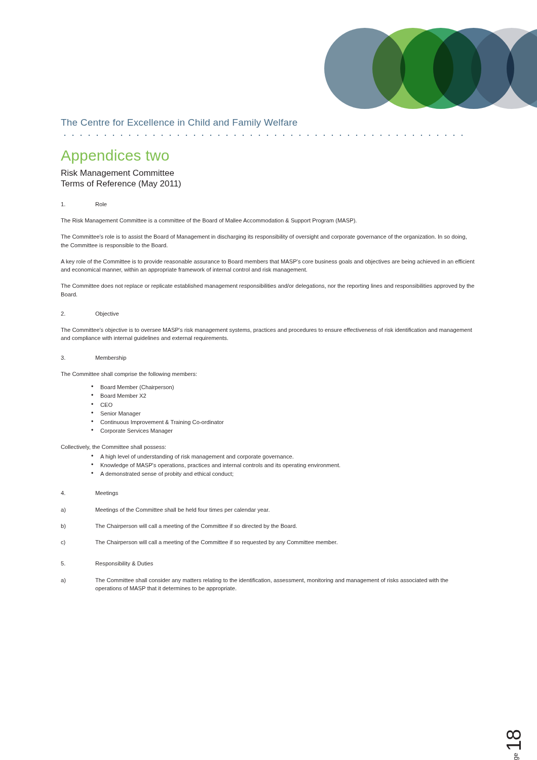The Centre for Excellence in Child and Family Welfare
Appendices two
Risk Management Committee Terms of Reference (May 2011)
1. Role
The Risk Management Committee is a committee of the Board of Mallee Accommodation & Support Program (MASP).
The Committee's role is to assist the Board of Management in discharging its responsibility of oversight and corporate governance of the organization. In so doing, the Committee is responsible to the Board.
A key role of the Committee is to provide reasonable assurance to Board members that MASP's core business goals and objectives are being achieved in an efficient and economical manner, within an appropriate framework of internal control and risk management.
The Committee does not replace or replicate established management responsibilities and/or delegations, nor the reporting lines and responsibilities approved by the Board.
2. Objective
The Committee's objective is to oversee MASP's risk management systems, practices and procedures to ensure effectiveness of risk identification and management and compliance with internal guidelines and external requirements.
3. Membership
The Committee shall comprise the following members:
Board Member (Chairperson)
Board Member X2
CEO
Senior Manager
Continuous Improvement & Training Co-ordinator
Corporate Services Manager
Collectively, the Committee shall possess:
A high level of understanding of risk management and corporate governance.
Knowledge of MASP's operations, practices and internal controls and its operating environment.
A demonstrated sense of probity and ethical conduct;
4. Meetings
a)
Meetings of the Committee shall be held four times per calendar year.
b)
The Chairperson will call a meeting of the Committee if so directed by the Board.
c)
The Chairperson will call a meeting of the Committee if so requested by any Committee member.
5. Responsibility & Duties
a)
The Committee shall consider any matters relating to the identification, assessment, monitoring and management of risks associated with the operations of MASP that it determines to be appropriate.
Page 18